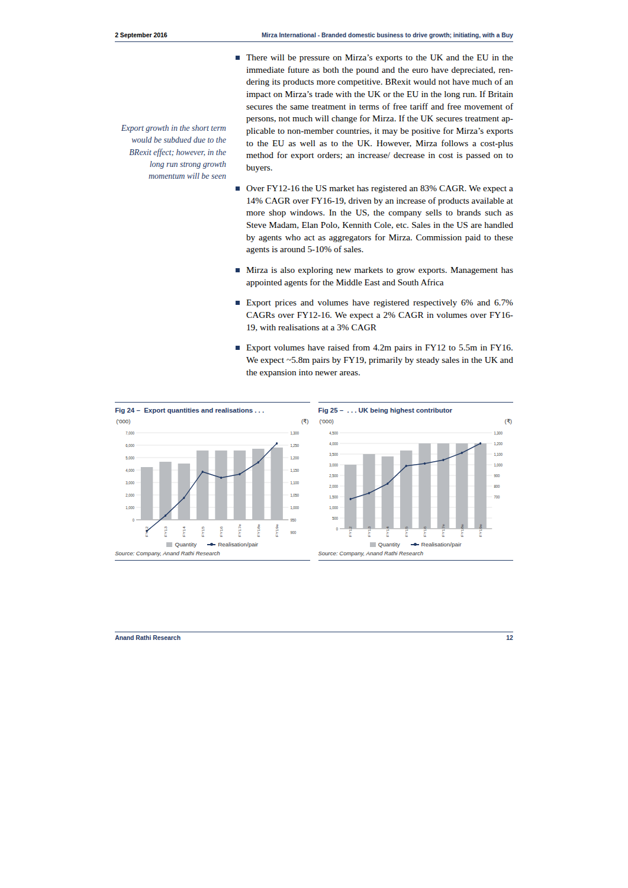2 September 2016
Mirza International - Branded domestic business to drive growth; initiating, with a Buy
Export growth in the short term would be subdued due to the BRexit effect; however, in the long run strong growth momentum will be seen
There will be pressure on Mirza’s exports to the UK and the EU in the immediate future as both the pound and the euro have depreciated, rendering its products more competitive. BRexit would not have much of an impact on Mirza’s trade with the UK or the EU in the long run. If Britain secures the same treatment in terms of free tariff and free movement of persons, not much will change for Mirza. If the UK secures treatment applicable to non-member countries, it may be positive for Mirza’s exports to the EU as well as to the UK. However, Mirza follows a cost-plus method for export orders; an increase/ decrease in cost is passed on to buyers.
Over FY12-16 the US market has registered an 83% CAGR. We expect a 14% CAGR over FY16-19, driven by an increase of products available at more shop windows. In the US, the company sells to brands such as Steve Madam, Elan Polo, Kennith Cole, etc. Sales in the US are handled by agents who act as aggregators for Mirza. Commission paid to these agents is around 5-10% of sales.
Mirza is also exploring new markets to grow exports. Management has appointed agents for the Middle East and South Africa
Export prices and volumes have registered respectively 6% and 6.7% CAGRs over FY12-16. We expect a 2% CAGR in volumes over FY16-19, with realisations at a 3% CAGR
Export volumes have raised from 4.2m pairs in FY12 to 5.5m in FY16. We expect ~5.8m pairs by FY19, primarily by steady sales in the UK and the expansion into newer areas.
Fig 24 – Export quantities and realisations . . .
('000)(₹)
7,000 6,000 5,000 4,000 3,000 2,000 1,000 0 1,300 1,250 1,200 1,150 1,100 1,050 1,000 950 900 FY12 FY13 FY14 FY15 FY16 FY17e FY18e FY19e
Quantity Realisation/pair
Source: Company, Anand Rathi Research
Fig 25 – . . . UK being highest contributor
('000)(₹)
4,500 4,000 3,500 3,000 2,500 2,000 1,500 1,000 500 0 1,300 1,200 1,100 1,000 900 800 700 FY12 FY13 FY14 FY15 FY16 FY17e FY18e FY19e
Quantity Realisation/pair
Source: Company, Anand Rathi Research
Anand Rathi Research
12